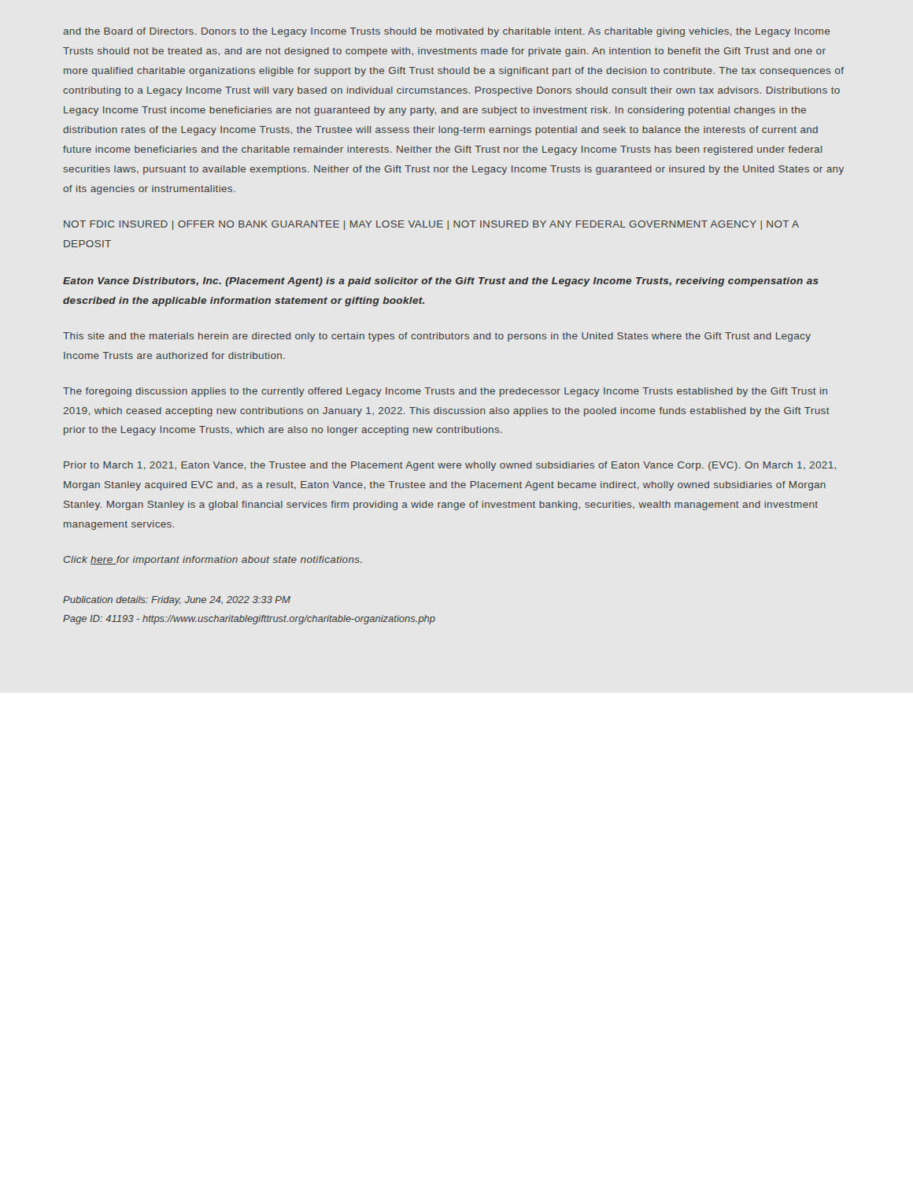and the Board of Directors. Donors to the Legacy Income Trusts should be motivated by charitable intent. As charitable giving vehicles, the Legacy Income Trusts should not be treated as, and are not designed to compete with, investments made for private gain. An intention to benefit the Gift Trust and one or more qualified charitable organizations eligible for support by the Gift Trust should be a significant part of the decision to contribute. The tax consequences of contributing to a Legacy Income Trust will vary based on individual circumstances. Prospective Donors should consult their own tax advisors. Distributions to Legacy Income Trust income beneficiaries are not guaranteed by any party, and are subject to investment risk. In considering potential changes in the distribution rates of the Legacy Income Trusts, the Trustee will assess their long-term earnings potential and seek to balance the interests of current and future income beneficiaries and the charitable remainder interests. Neither the Gift Trust nor the Legacy Income Trusts has been registered under federal securities laws, pursuant to available exemptions. Neither of the Gift Trust nor the Legacy Income Trusts is guaranteed or insured by the United States or any of its agencies or instrumentalities.
NOT FDIC INSURED | OFFER NO BANK GUARANTEE | MAY LOSE VALUE | NOT INSURED BY ANY FEDERAL GOVERNMENT AGENCY | NOT A DEPOSIT
Eaton Vance Distributors, Inc. (Placement Agent) is a paid solicitor of the Gift Trust and the Legacy Income Trusts, receiving compensation as described in the applicable information statement or gifting booklet.
This site and the materials herein are directed only to certain types of contributors and to persons in the United States where the Gift Trust and Legacy Income Trusts are authorized for distribution.
The foregoing discussion applies to the currently offered Legacy Income Trusts and the predecessor Legacy Income Trusts established by the Gift Trust in 2019, which ceased accepting new contributions on January 1, 2022. This discussion also applies to the pooled income funds established by the Gift Trust prior to the Legacy Income Trusts, which are also no longer accepting new contributions.
Prior to March 1, 2021, Eaton Vance, the Trustee and the Placement Agent were wholly owned subsidiaries of Eaton Vance Corp. (EVC). On March 1, 2021, Morgan Stanley acquired EVC and, as a result, Eaton Vance, the Trustee and the Placement Agent became indirect, wholly owned subsidiaries of Morgan Stanley. Morgan Stanley is a global financial services firm providing a wide range of investment banking, securities, wealth management and investment management services.
Click here for important information about state notifications.
Publication details: Friday, June 24, 2022 3:33 PM Page ID: 41193 - https://www.uscharitablegifttrust.org/charitable-organizations.php